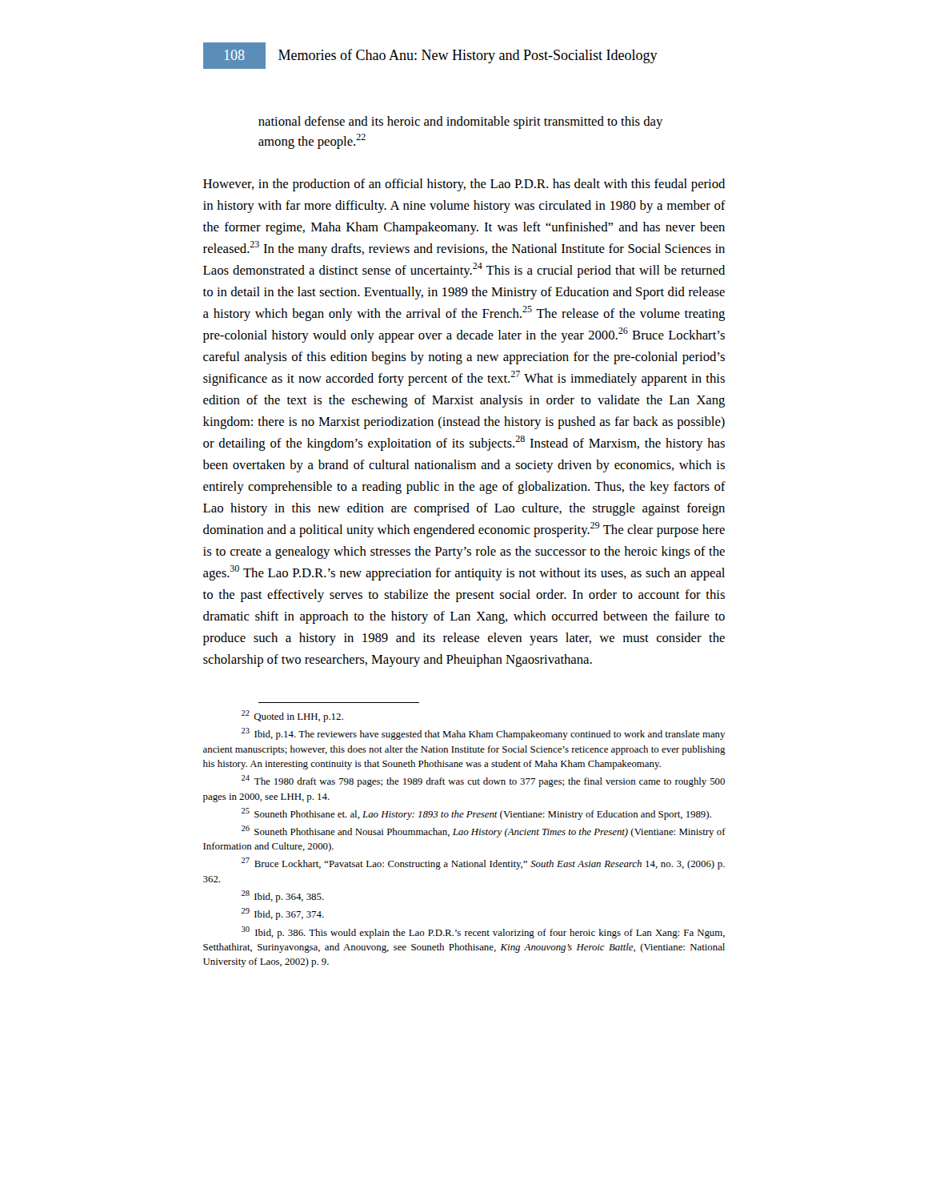108
Memories of Chao Anu: New History and Post-Socialist Ideology
national defense and its heroic and indomitable spirit transmitted to this day among the people.22
However, in the production of an official history, the Lao P.D.R. has dealt with this feudal period in history with far more difficulty. A nine volume history was circulated in 1980 by a member of the former regime, Maha Kham Champakeomany. It was left “unfinished” and has never been released.23 In the many drafts, reviews and revisions, the National Institute for Social Sciences in Laos demonstrated a distinct sense of uncertainty.24 This is a crucial period that will be returned to in detail in the last section. Eventually, in 1989 the Ministry of Education and Sport did release a history which began only with the arrival of the French.25 The release of the volume treating pre-colonial history would only appear over a decade later in the year 2000.26 Bruce Lockhart’s careful analysis of this edition begins by noting a new appreciation for the pre-colonial period’s significance as it now accorded forty percent of the text.27 What is immediately apparent in this edition of the text is the eschewing of Marxist analysis in order to validate the Lan Xang kingdom: there is no Marxist periodization (instead the history is pushed as far back as possible) or detailing of the kingdom’s exploitation of its subjects.28 Instead of Marxism, the history has been overtaken by a brand of cultural nationalism and a society driven by economics, which is entirely comprehensible to a reading public in the age of globalization. Thus, the key factors of Lao history in this new edition are comprised of Lao culture, the struggle against foreign domination and a political unity which engendered economic prosperity.29 The clear purpose here is to create a genealogy which stresses the Party’s role as the successor to the heroic kings of the ages.30 The Lao P.D.R.’s new appreciation for antiquity is not without its uses, as such an appeal to the past effectively serves to stabilize the present social order. In order to account for this dramatic shift in approach to the history of Lan Xang, which occurred between the failure to produce such a history in 1989 and its release eleven years later, we must consider the scholarship of two researchers, Mayoury and Pheuiphan Ngaosrivathana.
22 Quoted in LHH, p.12.
23 Ibid, p.14. The reviewers have suggested that Maha Kham Champakeomany continued to work and translate many ancient manuscripts; however, this does not alter the Nation Institute for Social Science’s reticence approach to ever publishing his history. An interesting continuity is that Souneth Phothisane was a student of Maha Kham Champakeomany.
24 The 1980 draft was 798 pages; the 1989 draft was cut down to 377 pages; the final version came to roughly 500 pages in 2000, see LHH, p. 14.
25 Souneth Phothisane et. al, Lao History: 1893 to the Present (Vientiane: Ministry of Education and Sport, 1989).
26 Souneth Phothisane and Nousai Phoummachan, Lao History (Ancient Times to the Present) (Vientiane: Ministry of Information and Culture, 2000).
27 Bruce Lockhart, “Pavatsat Lao: Constructing a National Identity,” South East Asian Research 14, no. 3, (2006) p. 362.
28 Ibid, p. 364, 385.
29 Ibid, p. 367, 374.
30 Ibid, p. 386. This would explain the Lao P.D.R.’s recent valorizing of four heroic kings of Lan Xang: Fa Ngum, Setthathirat, Surinyavongsa, and Anouvong, see Souneth Phothisane, King Anouvong’s Heroic Battle, (Vientiane: National University of Laos, 2002) p. 9.